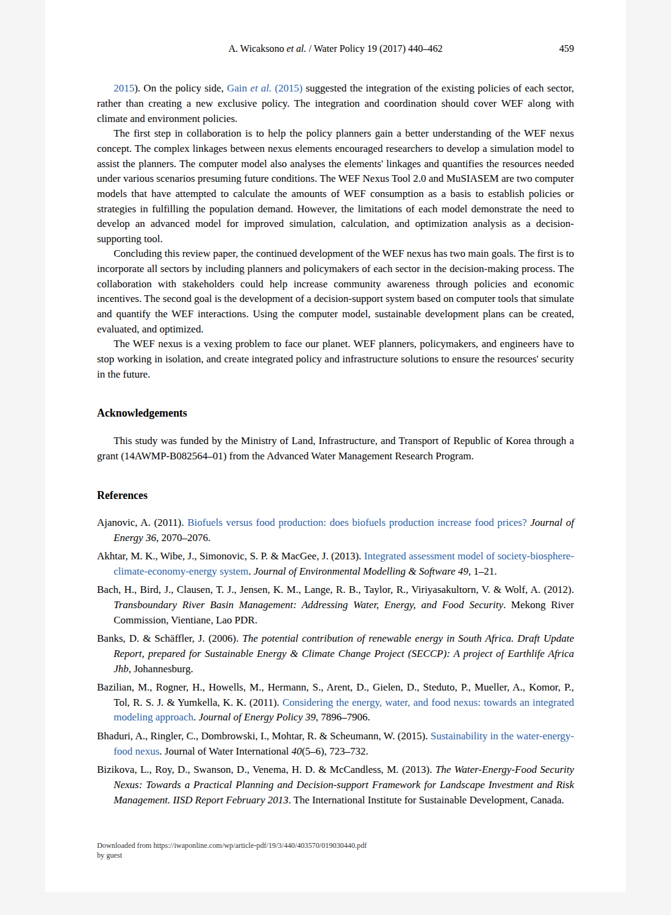A. Wicaksono et al. / Water Policy 19 (2017) 440–462 459
2015). On the policy side, Gain et al. (2015) suggested the integration of the existing policies of each sector, rather than creating a new exclusive policy. The integration and coordination should cover WEF along with climate and environment policies.
The first step in collaboration is to help the policy planners gain a better understanding of the WEF nexus concept. The complex linkages between nexus elements encouraged researchers to develop a simulation model to assist the planners. The computer model also analyses the elements' linkages and quantifies the resources needed under various scenarios presuming future conditions. The WEF Nexus Tool 2.0 and MuSIASEM are two computer models that have attempted to calculate the amounts of WEF consumption as a basis to establish policies or strategies in fulfilling the population demand. However, the limitations of each model demonstrate the need to develop an advanced model for improved simulation, calculation, and optimization analysis as a decision-supporting tool.
Concluding this review paper, the continued development of the WEF nexus has two main goals. The first is to incorporate all sectors by including planners and policymakers of each sector in the decision-making process. The collaboration with stakeholders could help increase community awareness through policies and economic incentives. The second goal is the development of a decision-support system based on computer tools that simulate and quantify the WEF interactions. Using the computer model, sustainable development plans can be created, evaluated, and optimized.
The WEF nexus is a vexing problem to face our planet. WEF planners, policymakers, and engineers have to stop working in isolation, and create integrated policy and infrastructure solutions to ensure the resources' security in the future.
Acknowledgements
This study was funded by the Ministry of Land, Infrastructure, and Transport of Republic of Korea through a grant (14AWMP-B082564–01) from the Advanced Water Management Research Program.
References
Ajanovic, A. (2011). Biofuels versus food production: does biofuels production increase food prices? Journal of Energy 36, 2070–2076.
Akhtar, M. K., Wibe, J., Simonovic, S. P. & MacGee, J. (2013). Integrated assessment model of society-biosphere-climate-economy-energy system. Journal of Environmental Modelling & Software 49, 1–21.
Bach, H., Bird, J., Clausen, T. J., Jensen, K. M., Lange, R. B., Taylor, R., Viriyasakultorn, V. & Wolf, A. (2012). Transboundary River Basin Management: Addressing Water, Energy, and Food Security. Mekong River Commission, Vientiane, Lao PDR.
Banks, D. & Schäffler, J. (2006). The potential contribution of renewable energy in South Africa. Draft Update Report, prepared for Sustainable Energy & Climate Change Project (SECCP): A project of Earthlife Africa Jhb, Johannesburg.
Bazilian, M., Rogner, H., Howells, M., Hermann, S., Arent, D., Gielen, D., Steduto, P., Mueller, A., Komor, P., Tol, R. S. J. & Yumkella, K. K. (2011). Considering the energy, water, and food nexus: towards an integrated modeling approach. Journal of Energy Policy 39, 7896–7906.
Bhaduri, A., Ringler, C., Dombrowski, I., Mohtar, R. & Scheumann, W. (2015). Sustainability in the water-energy-food nexus. Journal of Water International 40(5–6), 723–732.
Bizikova, L., Roy, D., Swanson, D., Venema, H. D. & McCandless, M. (2013). The Water-Energy-Food Security Nexus: Towards a Practical Planning and Decision-support Framework for Landscape Investment and Risk Management. IISD Report February 2013. The International Institute for Sustainable Development, Canada.
Downloaded from https://iwaponline.com/wp/article-pdf/19/3/440/403570/019030440.pdf
by guest